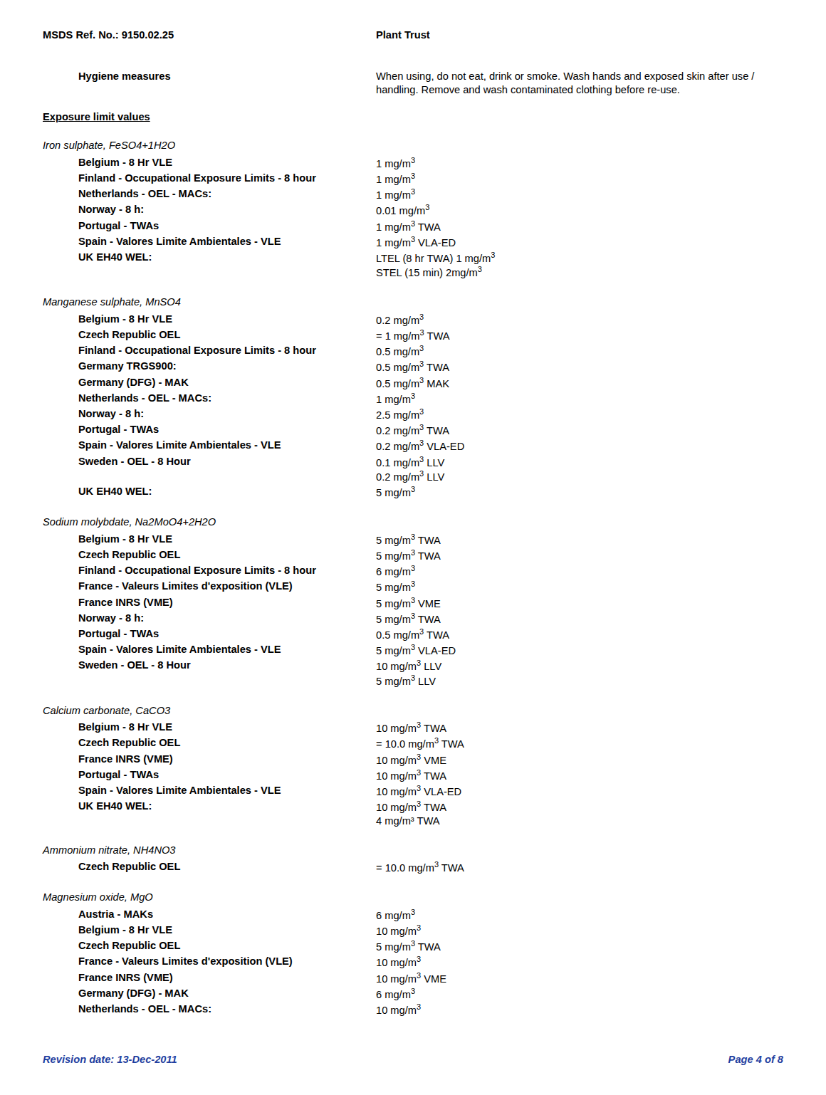MSDS Ref. No.: 9150.02.25
Plant Trust
Hygiene measures
When using, do not eat, drink or smoke. Wash hands and exposed skin after use / handling. Remove and wash contaminated clothing before re-use.
Exposure limit values
Iron sulphate, FeSO4+1H2O
| Belgium - 8 Hr VLE | 1 mg/m 3 |
| Finland - Occupational Exposure Limits - 8 hour | 1 mg/m 3 |
| Netherlands - OEL - MACs: | 1 mg/m 3 |
| Norway - 8 h: | 0.01 mg/m 3 |
| Portugal - TWAs | 1 mg/m 3 TWA |
| Spain - Valores Limite Ambientales - VLE | 1 mg/m 3 VLA-ED |
| UK EH40 WEL: | LTEL (8 hr TWA) 1 mg/m 3 STEL (15 min) 2mg/m 3 |
Manganese sulphate, MnSO4
| Belgium - 8 Hr VLE | 0.2 mg/m 3 |
| Czech Republic OEL | = 1 mg/m 3 TWA |
| Finland - Occupational Exposure Limits - 8 hour | 0.5 mg/m 3 |
| Germany TRGS900: | 0.5 mg/m 3 TWA |
| Germany (DFG) - MAK | 0.5 mg/m 3 MAK |
| Netherlands - OEL - MACs: | 1 mg/m 3 |
| Norway - 8 h: | 2.5 mg/m 3 |
| Portugal - TWAs | 0.2 mg/m 3 TWA |
| Spain - Valores Limite Ambientales - VLE | 0.2 mg/m 3 VLA-ED |
| Sweden - OEL - 8 Hour | 0.1 mg/m 3 LLV 0.2 mg/m 3 LLV |
| UK EH40 WEL: | 5 mg/m 3 |
Sodium molybdate, Na2MoO4+2H2O
| Belgium - 8 Hr VLE | 5 mg/m 3 TWA |
| Czech Republic OEL | 5 mg/m 3 TWA |
| Finland - Occupational Exposure Limits - 8 hour | 6 mg/m 3 |
| France - Valeurs Limites d'exposition (VLE) | 5 mg/m 3 |
| France INRS (VME) | 5 mg/m 3 VME |
| Norway - 8 h: | 5 mg/m 3 TWA |
| Portugal - TWAs | 0.5 mg/m 3 TWA |
| Spain - Valores Limite Ambientales - VLE | 5 mg/m 3 VLA-ED |
| Sweden - OEL - 8 Hour | 10 mg/m 3 LLV 5 mg/m 3 LLV |
Calcium carbonate, CaCO3
| Belgium - 8 Hr VLE | 10 mg/m 3 TWA |
| Czech Republic OEL | = 10.0 mg/m 3 TWA |
| France INRS (VME) | 10 mg/m 3 VME |
| Portugal - TWAs | 10 mg/m 3 TWA |
| Spain - Valores Limite Ambientales - VLE | 10 mg/m 3 VLA-ED |
| UK EH40 WEL: | 10 mg/m 3 TWA 4 mg/m³ TWA |
Ammonium nitrate, NH4NO3
| Czech Republic OEL | = 10.0 mg/m 3 TWA |
Magnesium oxide, MgO
| Austria - MAKs | 6 mg/m 3 |
| Belgium - 8 Hr VLE | 10 mg/m 3 |
| Czech Republic OEL | 5 mg/m 3 TWA |
| France - Valeurs Limites d'exposition (VLE) | 10 mg/m 3 |
| France INRS (VME) | 10 mg/m 3 VME |
| Germany (DFG) - MAK | 6 mg/m 3 |
| Netherlands - OEL - MACs: | 10 mg/m 3 |
Revision date: 13-Dec-2011
Page 4 of 8